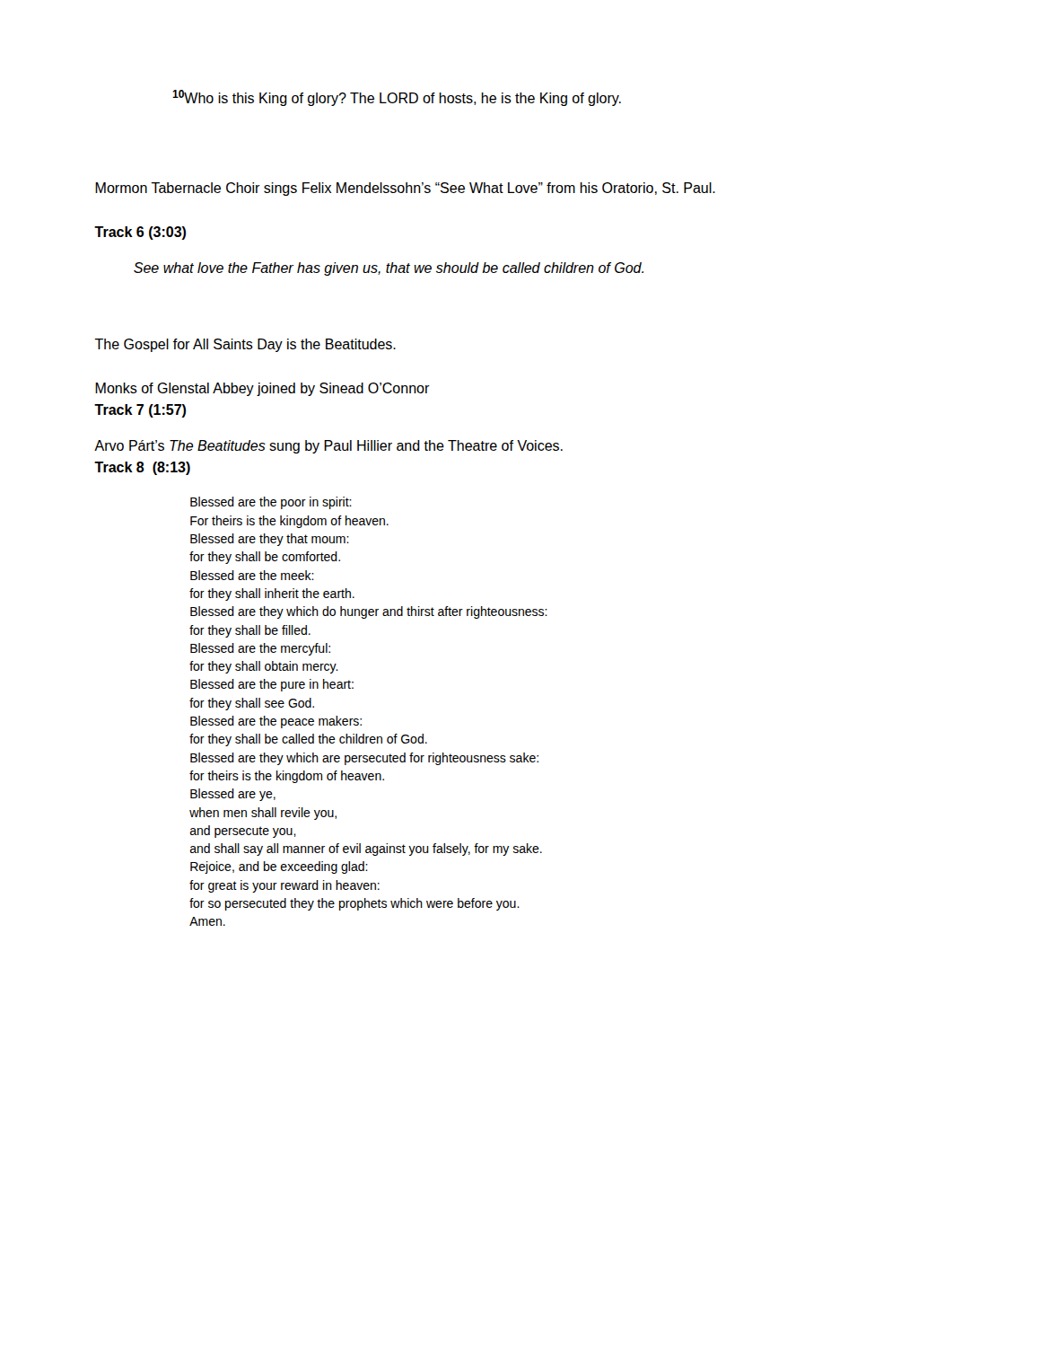10Who is this King of glory? The LORD of hosts, he is the King of glory.
Mormon Tabernacle Choir sings Felix Mendelssohn’s “See What Love” from his Oratorio, St. Paul.
Track 6 (3:03)
See what love the Father has given us, that we should be called children of God.
The Gospel for All Saints Day is the Beatitudes.
Monks of Glenstal Abbey joined by Sinead O’Connor
Track 7 (1:57)
Arvo Párt’s The Beatitudes sung by Paul Hillier and the Theatre of Voices.
Track 8 (8:13)
Blessed are the poor in spirit:
For theirs is the kingdom of heaven.
Blessed are they that moum:
for they shall be comforted.
Blessed are the meek:
for they shall inherit the earth.
Blessed are they which do hunger and thirst after righteousness:
for they shall be filled.
Blessed are the mercyful:
for they shall obtain mercy.
Blessed are the pure in heart:
for they shall see God.
Blessed are the peace makers:
for they shall be called the children of God.
Blessed are they which are persecuted for righteousness sake:
for theirs is the kingdom of heaven.
Blessed are ye,
when men shall revile you,
and persecute you,
and shall say all manner of evil against you falsely, for my sake.
Rejoice, and be exceeding glad:
for great is your reward in heaven:
for so persecuted they the prophets which were before you.
Amen.